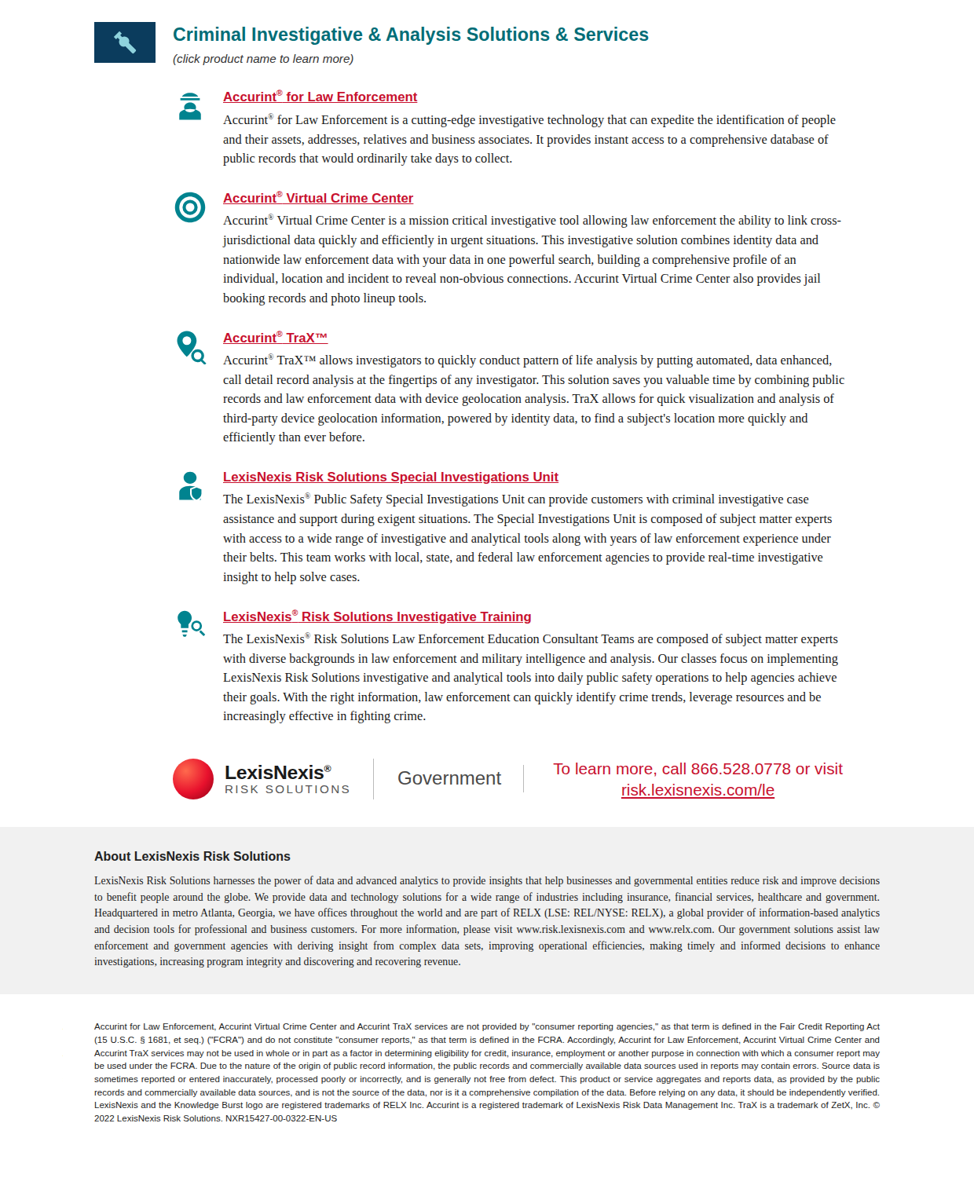Criminal Investigative & Analysis Solutions & Services
(click product name to learn more)
Accurint® for Law Enforcement
Accurint® for Law Enforcement is a cutting-edge investigative technology that can expedite the identification of people and their assets, addresses, relatives and business associates. It provides instant access to a comprehensive database of public records that would ordinarily take days to collect.
Accurint® Virtual Crime Center
Accurint® Virtual Crime Center is a mission critical investigative tool allowing law enforcement the ability to link cross-jurisdictional data quickly and efficiently in urgent situations. This investigative solution combines identity data and nationwide law enforcement data with your data in one powerful search, building a comprehensive profile of an individual, location and incident to reveal non-obvious connections. Accurint Virtual Crime Center also provides jail booking records and photo lineup tools.
Accurint® TraX™
Accurint® TraX™ allows investigators to quickly conduct pattern of life analysis by putting automated, data enhanced, call detail record analysis at the fingertips of any investigator. This solution saves you valuable time by combining public records and law enforcement data with device geolocation analysis. TraX allows for quick visualization and analysis of third-party device geolocation information, powered by identity data, to find a subject's location more quickly and efficiently than ever before.
LexisNexis Risk Solutions Special Investigations Unit
The LexisNexis® Public Safety Special Investigations Unit can provide customers with criminal investigative case assistance and support during exigent situations. The Special Investigations Unit is composed of subject matter experts with access to a wide range of investigative and analytical tools along with years of law enforcement experience under their belts. This team works with local, state, and federal law enforcement agencies to provide real-time investigative insight to help solve cases.
LexisNexis® Risk Solutions Investigative Training
The LexisNexis® Risk Solutions Law Enforcement Education Consultant Teams are composed of subject matter experts with diverse backgrounds in law enforcement and military intelligence and analysis. Our classes focus on implementing LexisNexis Risk Solutions investigative and analytical tools into daily public safety operations to help agencies achieve their goals. With the right information, law enforcement can quickly identify crime trends, leverage resources and be increasingly effective in fighting crime.
LexisNexis®
RISK SOLUTIONS
Government
To learn more, call 866.528.0778 or visit
risk.lexisnexis.com/le
About LexisNexis Risk Solutions
LexisNexis Risk Solutions harnesses the power of data and advanced analytics to provide insights that help businesses and governmental entities reduce risk and improve decisions to benefit people around the globe. We provide data and technology solutions for a wide range of industries including insurance, financial services, healthcare and government. Headquartered in metro Atlanta, Georgia, we have offices throughout the world and are part of RELX (LSE: REL/NYSE: RELX), a global provider of information-based analytics and decision tools for professional and business customers. For more information, please visit www.risk.lexisnexis.com and www.relx.com. Our government solutions assist law enforcement and government agencies with deriving insight from complex data sets, improving operational efficiencies, making timely and informed decisions to enhance investigations, increasing program integrity and discovering and recovering revenue.
Accurint for Law Enforcement, Accurint Virtual Crime Center and Accurint TraX services are not provided by "consumer reporting agencies," as that term is defined in the Fair Credit Reporting Act (15 U.S.C. § 1681, et seq.) ("FCRA") and do not constitute "consumer reports," as that term is defined in the FCRA. Accordingly, Accurint for Law Enforcement, Accurint Virtual Crime Center and Accurint TraX services may not be used in whole or in part as a factor in determining eligibility for credit, insurance, employment or another purpose in connection with which a consumer report may be used under the FCRA. Due to the nature of the origin of public record information, the public records and commercially available data sources used in reports may contain errors. Source data is sometimes reported or entered inaccurately, processed poorly or incorrectly, and is generally not free from defect. This product or service aggregates and reports data, as provided by the public records and commercially available data sources, and is not the source of the data, nor is it a comprehensive compilation of the data. Before relying on any data, it should be independently verified. LexisNexis and the Knowledge Burst logo are registered trademarks of RELX Inc. Accurint is a registered trademark of LexisNexis Risk Data Management Inc. TraX is a trademark of ZetX, Inc. © 2022 LexisNexis Risk Solutions. NXR15427-00-0322-EN-US